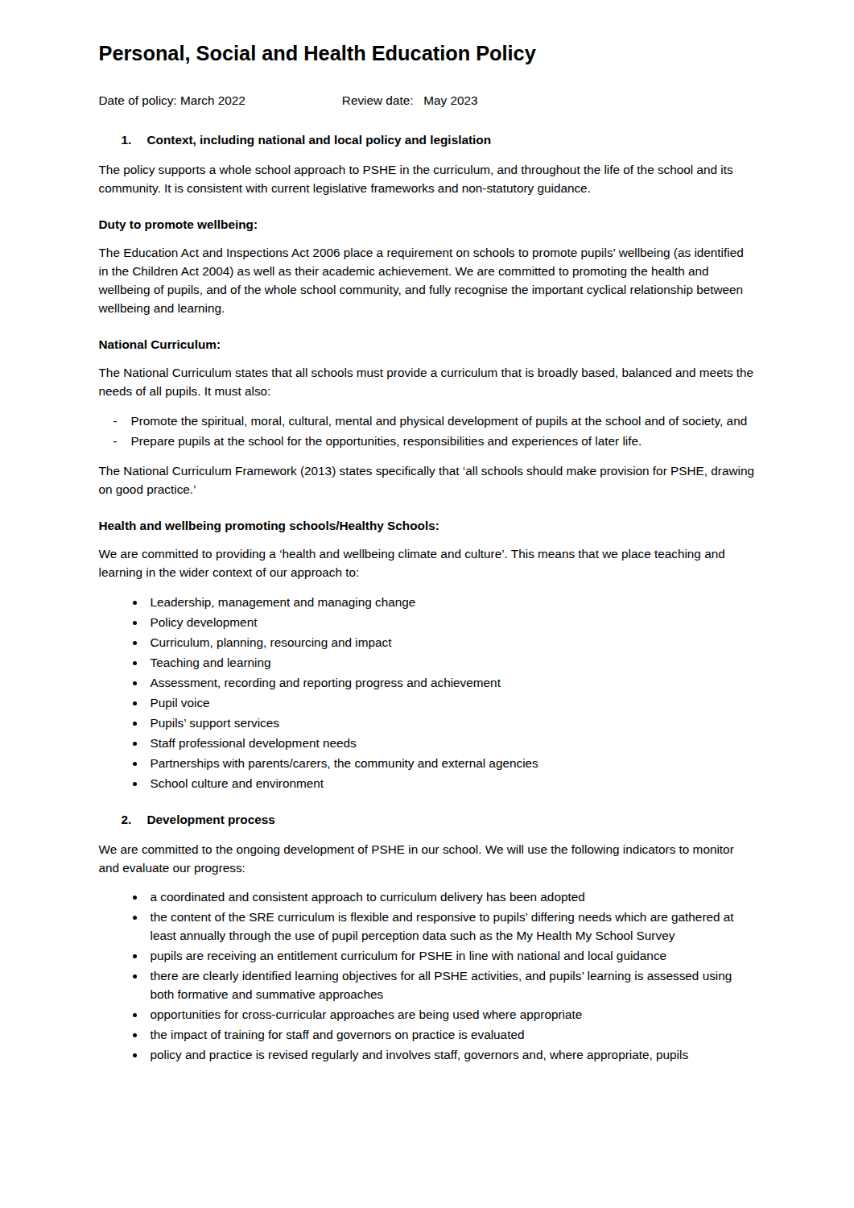Personal, Social and Health Education Policy
Date of policy: March 2022 Review date: May 2023
1. Context, including national and local policy and legislation
The policy supports a whole school approach to PSHE in the curriculum, and throughout the life of the school and its community. It is consistent with current legislative frameworks and non-statutory guidance.
Duty to promote wellbeing:
The Education Act and Inspections Act 2006 place a requirement on schools to promote pupils’ wellbeing (as identified in the Children Act 2004) as well as their academic achievement. We are committed to promoting the health and wellbeing of pupils, and of the whole school community, and fully recognise the important cyclical relationship between wellbeing and learning.
National Curriculum:
The National Curriculum states that all schools must provide a curriculum that is broadly based, balanced and meets the needs of all pupils. It must also:
Promote the spiritual, moral, cultural, mental and physical development of pupils at the school and of society, and
Prepare pupils at the school for the opportunities, responsibilities and experiences of later life.
The National Curriculum Framework (2013) states specifically that ‘all schools should make provision for PSHE, drawing on good practice.’
Health and wellbeing promoting schools/Healthy Schools:
We are committed to providing a ‘health and wellbeing climate and culture’. This means that we place teaching and learning in the wider context of our approach to:
Leadership, management and managing change
Policy development
Curriculum, planning, resourcing and impact
Teaching and learning
Assessment, recording and reporting progress and achievement
Pupil voice
Pupils’ support services
Staff professional development needs
Partnerships with parents/carers, the community and external agencies
School culture and environment
2. Development process
We are committed to the ongoing development of PSHE in our school. We will use the following indicators to monitor and evaluate our progress:
a coordinated and consistent approach to curriculum delivery has been adopted
the content of the SRE curriculum is flexible and responsive to pupils’ differing needs which are gathered at least annually through the use of pupil perception data such as the My Health My School Survey
pupils are receiving an entitlement curriculum for PSHE in line with national and local guidance
there are clearly identified learning objectives for all PSHE activities, and pupils’ learning is assessed using both formative and summative approaches
opportunities for cross-curricular approaches are being used where appropriate
the impact of training for staff and governors on practice is evaluated
policy and practice is revised regularly and involves staff, governors and, where appropriate, pupils